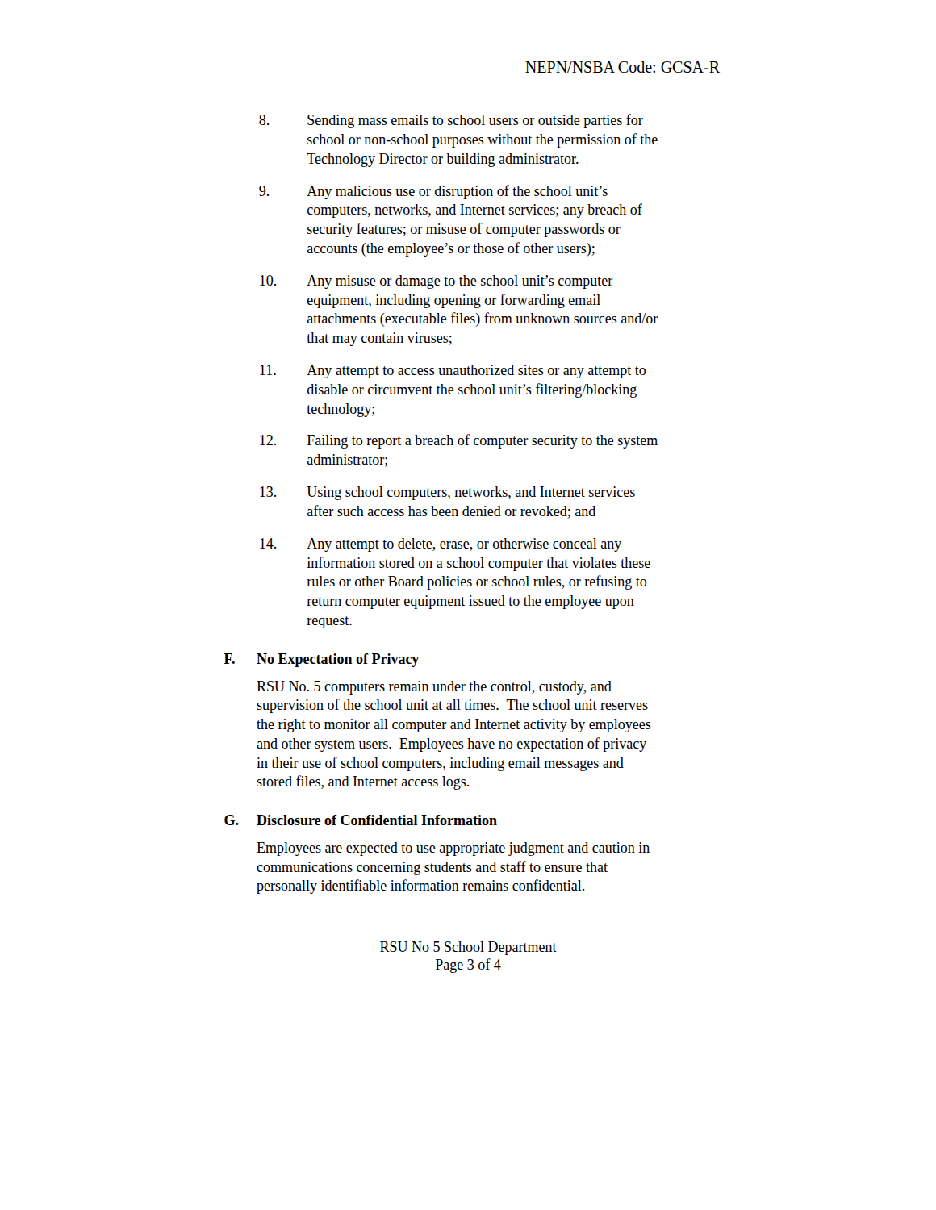NEPN/NSBA Code: GCSA-R
8. Sending mass emails to school users or outside parties for school or non-school purposes without the permission of the Technology Director or building administrator.
9. Any malicious use or disruption of the school unit’s computers, networks, and Internet services; any breach of security features; or misuse of computer passwords or accounts (the employee’s or those of other users);
10. Any misuse or damage to the school unit’s computer equipment, including opening or forwarding email attachments (executable files) from unknown sources and/or that may contain viruses;
11. Any attempt to access unauthorized sites or any attempt to disable or circumvent the school unit’s filtering/blocking technology;
12. Failing to report a breach of computer security to the system administrator;
13. Using school computers, networks, and Internet services after such access has been denied or revoked; and
14. Any attempt to delete, erase, or otherwise conceal any information stored on a school computer that violates these rules or other Board policies or school rules, or refusing to return computer equipment issued to the employee upon request.
F. No Expectation of Privacy
RSU No. 5 computers remain under the control, custody, and supervision of the school unit at all times. The school unit reserves the right to monitor all computer and Internet activity by employees and other system users. Employees have no expectation of privacy in their use of school computers, including email messages and stored files, and Internet access logs.
G. Disclosure of Confidential Information
Employees are expected to use appropriate judgment and caution in communications concerning students and staff to ensure that personally identifiable information remains confidential.
RSU No 5 School Department
Page 3 of 4